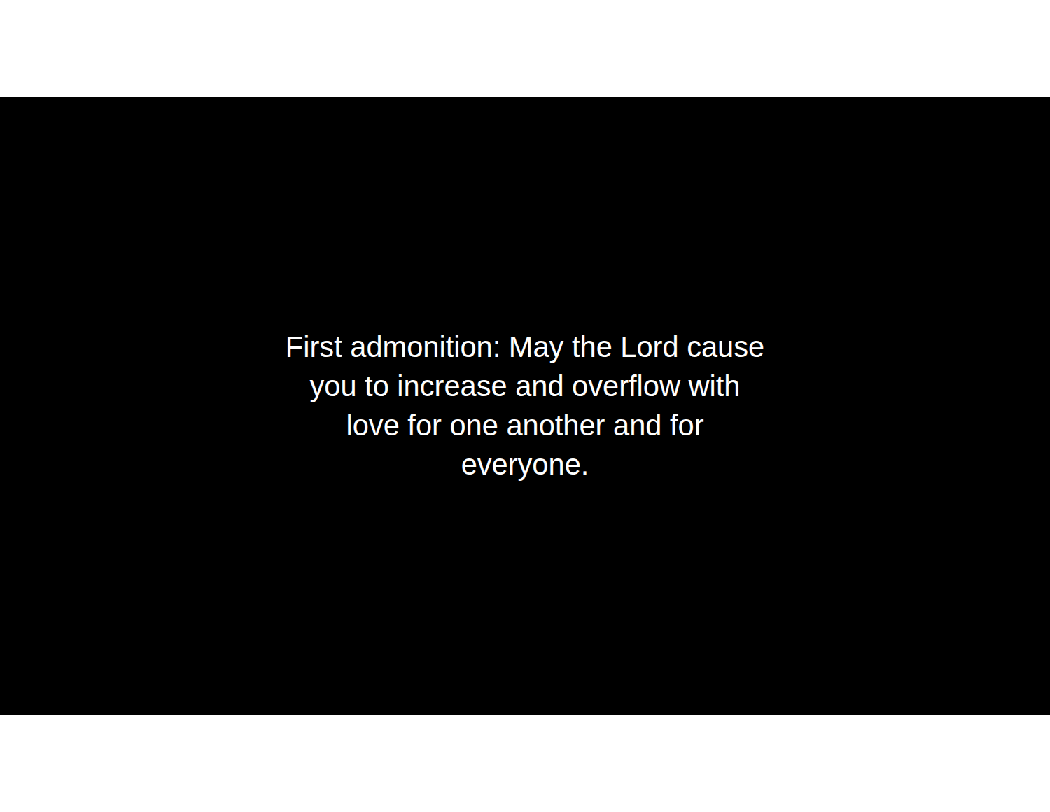First admonition: May the Lord cause you to increase and overflow with love for one another and for everyone.